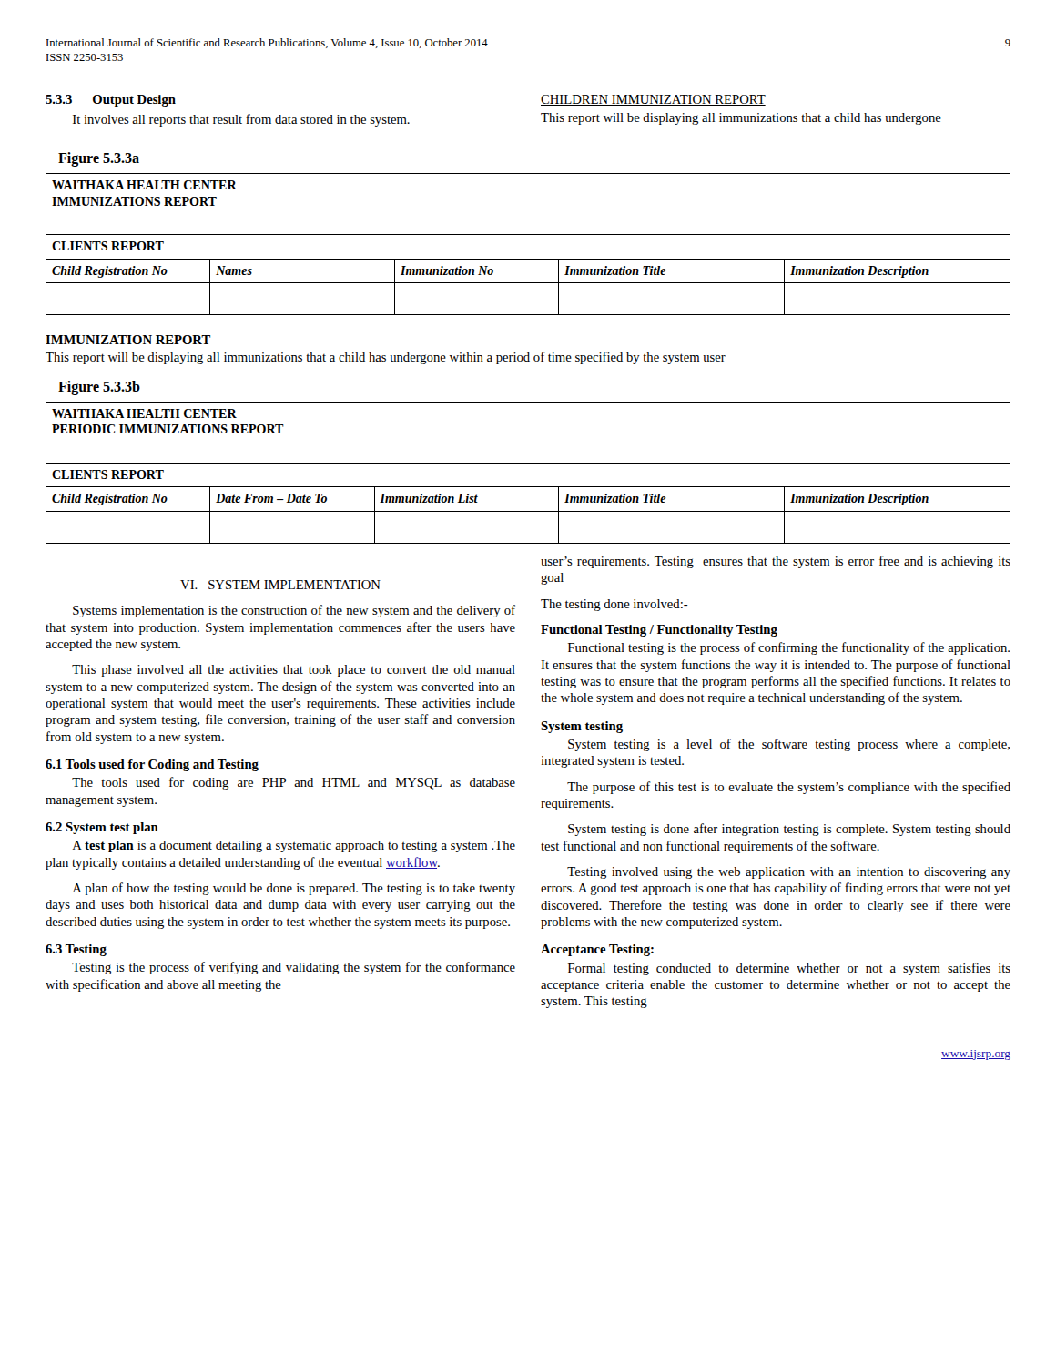International Journal of Scientific and Research Publications, Volume 4, Issue 10, October 2014
ISSN 2250-3153 9
5.3.3 Output Design
It involves all reports that result from data stored in the system.
CHILDREN IMMUNIZATION REPORT
This report will be displaying all immunizations that a child has undergone
Figure 5.3.3a
| WAITHAKA HEALTH CENTER IMMUNIZATIONS REPORT |
| CLIENTS REPORT |
| Child Registration No | Names | Immunization No | Immunization Title | Immunization Description |
IMMUNIZATION REPORT
This report will be displaying all immunizations that a child has undergone within a period of time specified by the system user
Figure 5.3.3b
| WAITHAKA HEALTH CENTER PERIODIC IMMUNIZATIONS REPORT |
| CLIENTS REPORT |
| Child Registration No | Date From – Date To | Immunization List | Immunization Title | Immunization Description |
VI. SYSTEM IMPLEMENTATION
Systems implementation is the construction of the new system and the delivery of that system into production. System implementation commences after the users have accepted the new system.
This phase involved all the activities that took place to convert the old manual system to a new computerized system. The design of the system was converted into an operational system that would meet the user's requirements. These activities include program and system testing, file conversion, training of the user staff and conversion from old system to a new system.
6.1 Tools used for Coding and Testing
The tools used for coding are PHP and HTML and MYSQL as database management system.
6.2 System test plan
A test plan is a document detailing a systematic approach to testing a system .The plan typically contains a detailed understanding of the eventual workflow.
A plan of how the testing would be done is prepared. The testing is to take twenty days and uses both historical data and dump data with every user carrying out the described duties using the system in order to test whether the system meets its purpose.
6.3 Testing
Testing is the process of verifying and validating the system for the conformance with specification and above all meeting the
user’s requirements. Testing ensures that the system is error free and is achieving its goal
The testing done involved:-
Functional Testing / Functionality Testing
Functional testing is the process of confirming the functionality of the application. It ensures that the system functions the way it is intended to. The purpose of functional testing was to ensure that the program performs all the specified functions. It relates to the whole system and does not require a technical understanding of the system.
System testing
System testing is a level of the software testing process where a complete, integrated system is tested.
The purpose of this test is to evaluate the system’s compliance with the specified requirements.
System testing is done after integration testing is complete. System testing should test functional and non functional requirements of the software.
Testing involved using the web application with an intention to discovering any errors. A good test approach is one that has capability of finding errors that were not yet discovered. Therefore the testing was done in order to clearly see if there were problems with the new computerized system.
Acceptance Testing:
Formal testing conducted to determine whether or not a system satisfies its acceptance criteria enable the customer to determine whether or not to accept the system. This testing
www.ijsrp.org